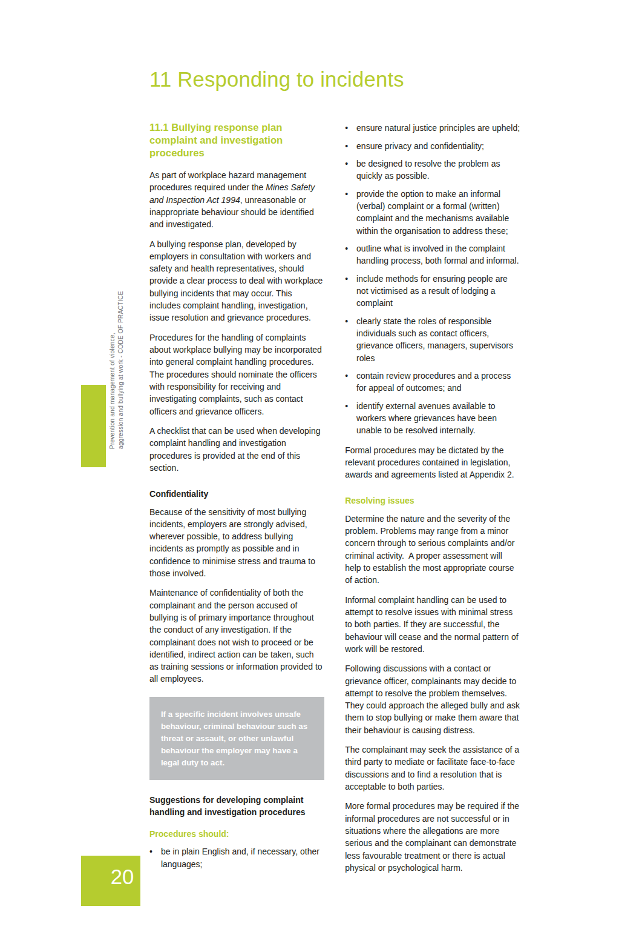Prevention and management of violence,
aggression and bullying at work - CODE OF PRACTICE
20
11 Responding to incidents
11.1 Bullying response plan complaint and investigation procedures
As part of workplace hazard management procedures required under the Mines Safety and Inspection Act 1994, unreasonable or inappropriate behaviour should be identified and investigated.
A bullying response plan, developed by employers in consultation with workers and safety and health representatives, should provide a clear process to deal with workplace bullying incidents that may occur. This includes complaint handling, investigation, issue resolution and grievance procedures.
Procedures for the handling of complaints about workplace bullying may be incorporated into general complaint handling procedures. The procedures should nominate the officers with responsibility for receiving and investigating complaints, such as contact officers and grievance officers.
A checklist that can be used when developing complaint handling and investigation procedures is provided at the end of this section.
Confidentiality
Because of the sensitivity of most bullying incidents, employers are strongly advised, wherever possible, to address bullying incidents as promptly as possible and in confidence to minimise stress and trauma to those involved.
Maintenance of confidentiality of both the complainant and the person accused of bullying is of primary importance throughout the conduct of any investigation. If the complainant does not wish to proceed or be identified, indirect action can be taken, such as training sessions or information provided to all employees.
If a specific incident involves unsafe behaviour, criminal behaviour such as threat or assault, or other unlawful behaviour the employer may have a legal duty to act.
Suggestions for developing complaint handling and investigation procedures
Procedures should:
be in plain English and, if necessary, other languages;
ensure natural justice principles are upheld;
ensure privacy and confidentiality;
be designed to resolve the problem as quickly as possible.
provide the option to make an informal (verbal) complaint or a formal (written) complaint and the mechanisms available within the organisation to address these;
outline what is involved in the complaint handling process, both formal and informal.
include methods for ensuring people are not victimised as a result of lodging a complaint
clearly state the roles of responsible individuals such as contact officers, grievance officers, managers, supervisors roles
contain review procedures and a process for appeal of outcomes; and
identify external avenues available to workers where grievances have been unable to be resolved internally.
Formal procedures may be dictated by the relevant procedures contained in legislation, awards and agreements listed at Appendix 2.
Resolving issues
Determine the nature and the severity of the problem. Problems may range from a minor concern through to serious complaints and/or criminal activity. A proper assessment will help to establish the most appropriate course of action.
Informal complaint handling can be used to attempt to resolve issues with minimal stress to both parties. If they are successful, the behaviour will cease and the normal pattern of work will be restored.
Following discussions with a contact or grievance officer, complainants may decide to attempt to resolve the problem themselves. They could approach the alleged bully and ask them to stop bullying or make them aware that their behaviour is causing distress.
The complainant may seek the assistance of a third party to mediate or facilitate face-to-face discussions and to find a resolution that is acceptable to both parties.
More formal procedures may be required if the informal procedures are not successful or in situations where the allegations are more serious and the complainant can demonstrate less favourable treatment or there is actual physical or psychological harm.